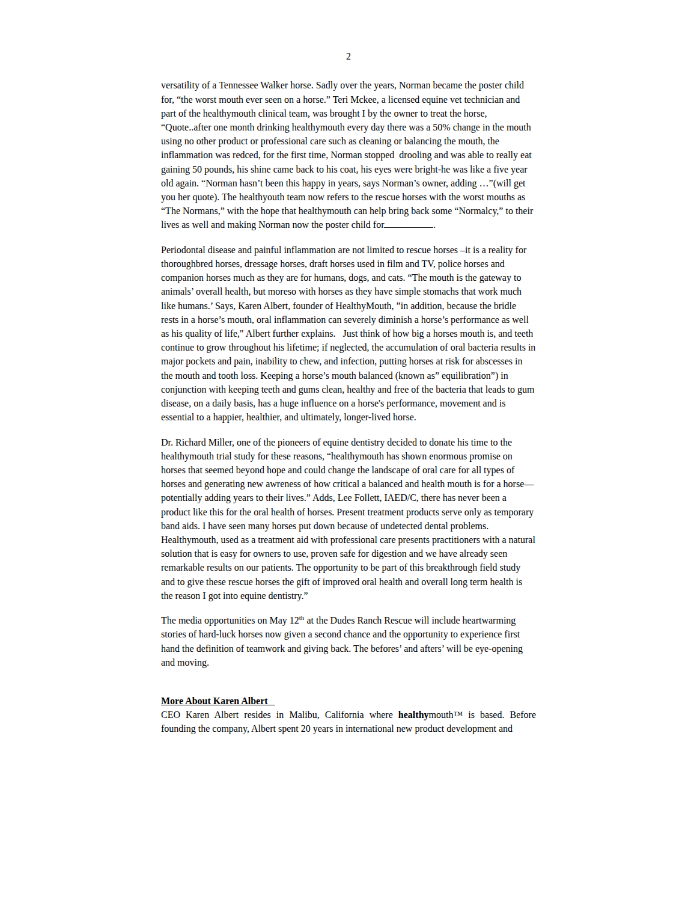2
versatility of a Tennessee Walker horse. Sadly over the years, Norman became the poster child for, “the worst mouth ever seen on a horse.” Teri Mckee, a licensed equine vet technician and part of the healthymouth clinical team, was brought I by the owner to treat the horse, “Quote..after one month drinking healthymouth every day there was a 50% change in the mouth using no other product or professional care such as cleaning or balancing the mouth, the inflammation was redced, for the first time, Norman stopped drooling and was able to really eat gaining 50 pounds, his shine came back to his coat, his eyes were bright-he was like a five year old again. “Norman hasn’t been this happy in years, says Norman’s owner, adding …”(will get you her quote). The healthyouth team now refers to the rescue horses with the worst mouths as “The Normans,” with the hope that healthymouth can help bring back some “Normalcy,” to their lives as well and making Norman now the poster child for .
Periodontal disease and painful inflammation are not limited to rescue horses –it is a reality for thoroughbred horses, dressage horses, draft horses used in film and TV, police horses and companion horses much as they are for humans, dogs, and cats. “The mouth is the gateway to animals’ overall health, but moreso with horses as they have simple stomachs that work much like humans.’ Says, Karen Albert, founder of HealthyMouth, ”in addition, because the bridle rests in a horse’s mouth, oral inflammation can severely diminish a horse’s performance as well as his quality of life," Albert further explains. Just think of how big a horses mouth is, and teeth continue to grow throughout his lifetime; if neglected, the accumulation of oral bacteria results in major pockets and pain, inability to chew, and infection, putting horses at risk for abscesses in the mouth and tooth loss. Keeping a horse’s mouth balanced (known as” equilibration”) in conjunction with keeping teeth and gums clean, healthy and free of the bacteria that leads to gum disease, on a daily basis, has a huge influence on a horse's performance, movement and is essential to a happier, healthier, and ultimately, longer-lived horse.
Dr. Richard Miller, one of the pioneers of equine dentistry decided to donate his time to the healthymouth trial study for these reasons, “healthymouth has shown enormous promise on horses that seemed beyond hope and could change the landscape of oral care for all types of horses and generating new awreness of how critical a balanced and health mouth is for a horse—potentially adding years to their lives.” Adds, Lee Follett, IAED/C, there has never been a product like this for the oral health of horses. Present treatment products serve only as temporary band aids. I have seen many horses put down because of undetected dental problems. Healthymouth, used as a treatment aid with professional care presents practitioners with a natural solution that is easy for owners to use, proven safe for digestion and we have already seen remarkable results on our patients. The opportunity to be part of this breakthrough field study and to give these rescue horses the gift of improved oral health and overall long term health is the reason I got into equine dentistry.”
The media opportunities on May 12th at the Dudes Ranch Rescue will include heartwarming stories of hard-luck horses now given a second chance and the opportunity to experience first hand the definition of teamwork and giving back. The befores’ and afters’ will be eye-opening and moving.
More About Karen Albert
CEO Karen Albert resides in Malibu, California where healthymouth™ is based. Before founding the company, Albert spent 20 years in international new product development and